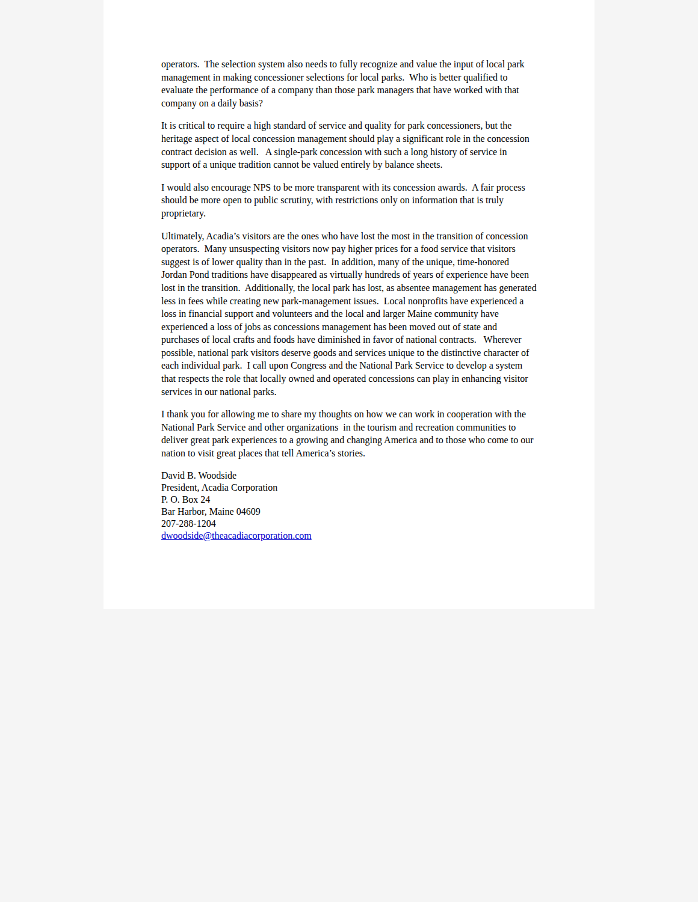operators. The selection system also needs to fully recognize and value the input of local park management in making concessioner selections for local parks. Who is better qualified to evaluate the performance of a company than those park managers that have worked with that company on a daily basis?
It is critical to require a high standard of service and quality for park concessioners, but the heritage aspect of local concession management should play a significant role in the concession contract decision as well. A single-park concession with such a long history of service in support of a unique tradition cannot be valued entirely by balance sheets.
I would also encourage NPS to be more transparent with its concession awards. A fair process should be more open to public scrutiny, with restrictions only on information that is truly proprietary.
Ultimately, Acadia’s visitors are the ones who have lost the most in the transition of concession operators. Many unsuspecting visitors now pay higher prices for a food service that visitors suggest is of lower quality than in the past. In addition, many of the unique, time-honored Jordan Pond traditions have disappeared as virtually hundreds of years of experience have been lost in the transition. Additionally, the local park has lost, as absentee management has generated less in fees while creating new park-management issues. Local nonprofits have experienced a loss in financial support and volunteers and the local and larger Maine community have experienced a loss of jobs as concessions management has been moved out of state and purchases of local crafts and foods have diminished in favor of national contracts. Wherever possible, national park visitors deserve goods and services unique to the distinctive character of each individual park. I call upon Congress and the National Park Service to develop a system that respects the role that locally owned and operated concessions can play in enhancing visitor services in our national parks.
I thank you for allowing me to share my thoughts on how we can work in cooperation with the National Park Service and other organizations in the tourism and recreation communities to deliver great park experiences to a growing and changing America and to those who come to our nation to visit great places that tell America’s stories.
David B. Woodside President, Acadia Corporation P. O. Box 24 Bar Harbor, Maine 04609 207-288-1204 dwoodside@theacadiacorporation.com